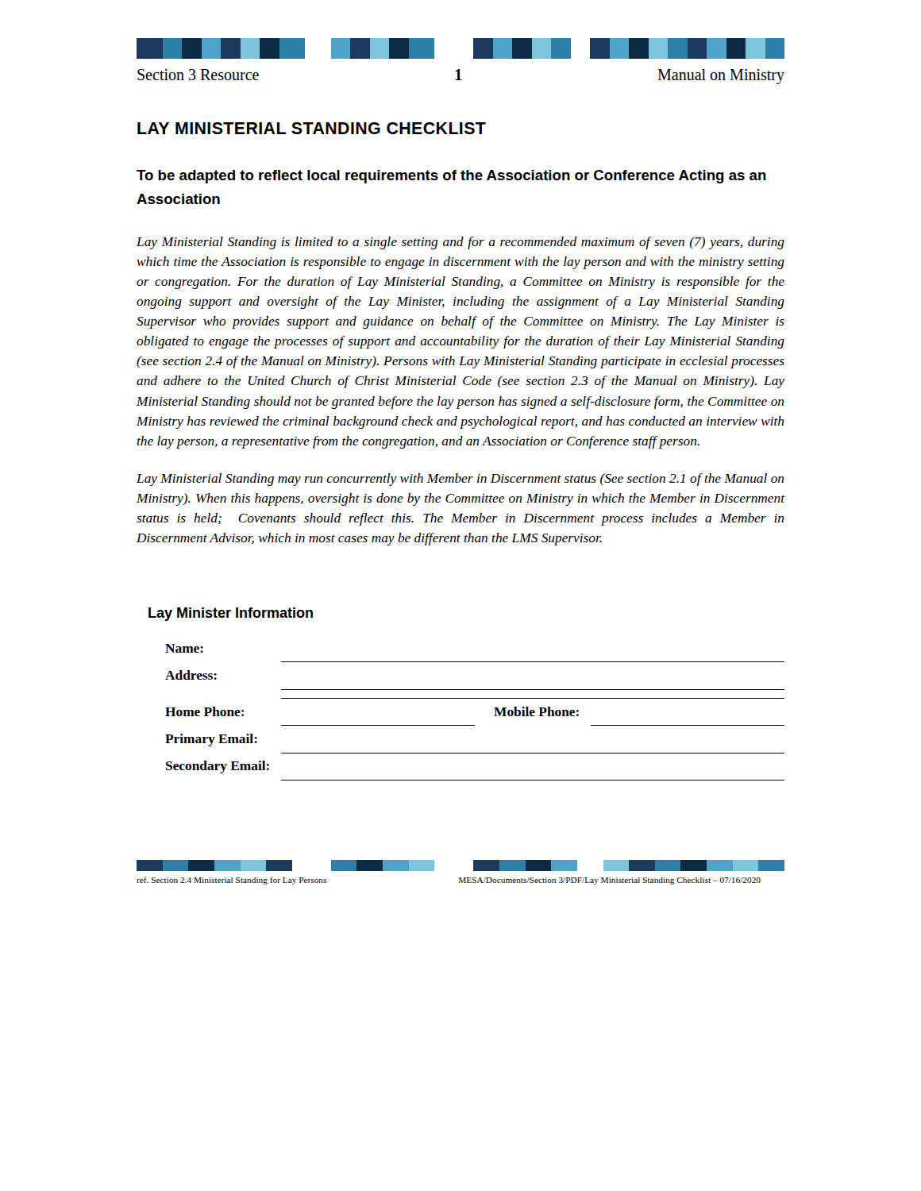Section 3 Resource
1
Manual on Ministry
LAY MINISTERIAL STANDING CHECKLIST
To be adapted to reflect local requirements of the Association or Conference Acting as an Association
Lay Ministerial Standing is limited to a single setting and for a recommended maximum of seven (7) years, during which time the Association is responsible to engage in discernment with the lay person and with the ministry setting or congregation. For the duration of Lay Ministerial Standing, a Committee on Ministry is responsible for the ongoing support and oversight of the Lay Minister, including the assignment of a Lay Ministerial Standing Supervisor who provides support and guidance on behalf of the Committee on Ministry. The Lay Minister is obligated to engage the processes of support and accountability for the duration of their Lay Ministerial Standing (see section 2.4 of the Manual on Ministry). Persons with Lay Ministerial Standing participate in ecclesial processes and adhere to the United Church of Christ Ministerial Code (see section 2.3 of the Manual on Ministry). Lay Ministerial Standing should not be granted before the lay person has signed a self-disclosure form, the Committee on Ministry has reviewed the criminal background check and psychological report, and has conducted an interview with the lay person, a representative from the congregation, and an Association or Conference staff person.
Lay Ministerial Standing may run concurrently with Member in Discernment status (See section 2.1 of the Manual on Ministry). When this happens, oversight is done by the Committee on Ministry in which the Member in Discernment status is held; Covenants should reflect this. The Member in Discernment process includes a Member in Discernment Advisor, which in most cases may be different than the LMS Supervisor.
Lay Minister Information
| Name: | | |
| Address: | | |
| Home Phone: | | | Mobile Phone: | | |
| Primary Email: | | |
| Secondary Email: | | |
ref. Section 2.4 Ministerial Standing for Lay Persons
MESA/Documents/Section 3/PDF/Lay Ministerial Standing Checklist – 07/16/2020